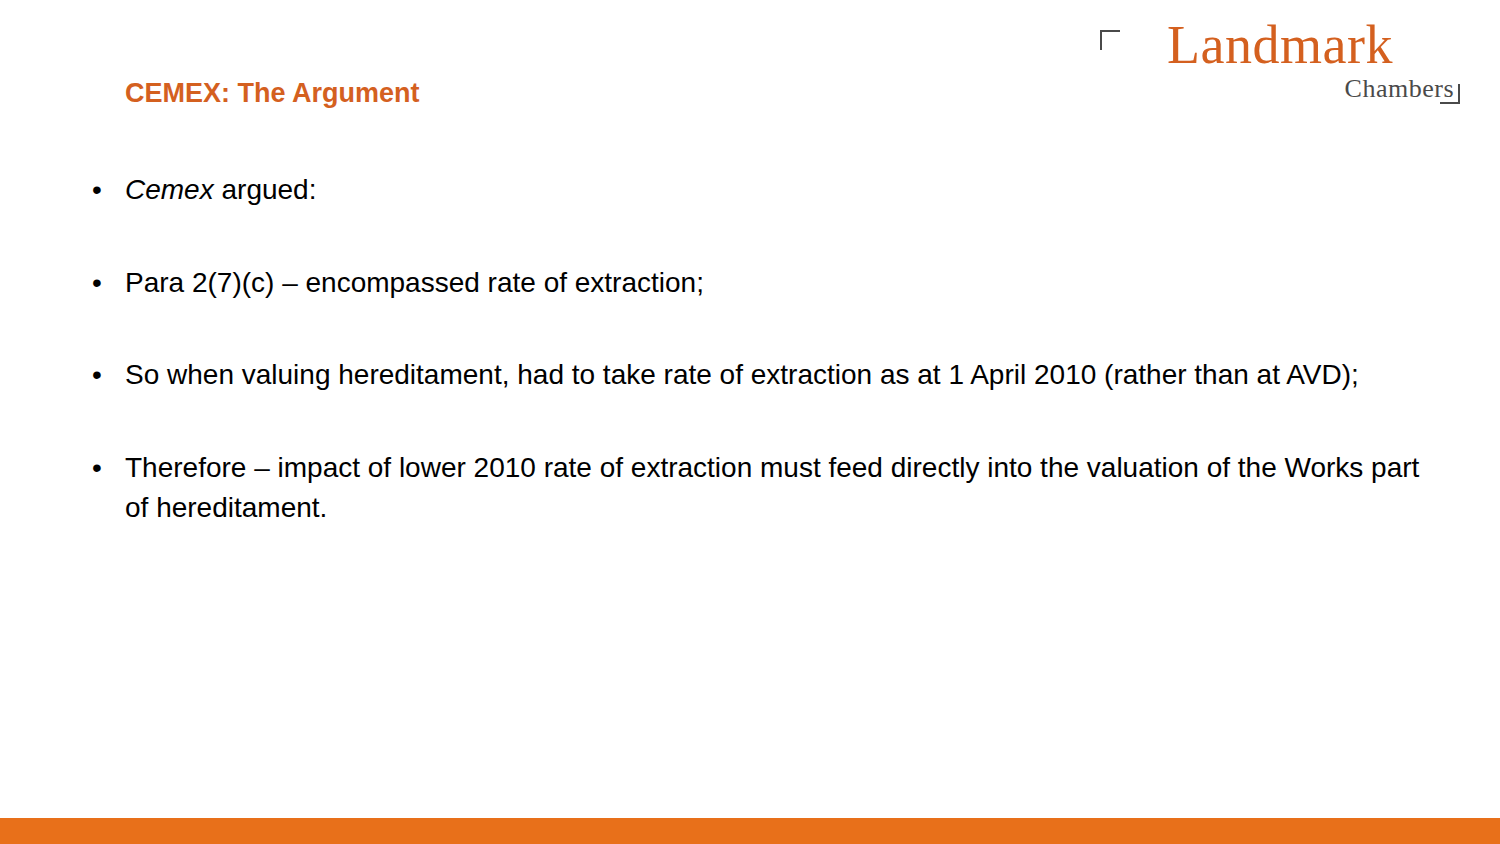Landmark
Chambers
CEMEX: The Argument
Cemex argued:
Para 2(7)(c) – encompassed rate of extraction;
So when valuing hereditament, had to take rate of extraction as at 1 April 2010 (rather than at AVD);
Therefore – impact of lower 2010 rate of extraction must feed directly into the valuation of the Works part of hereditament.